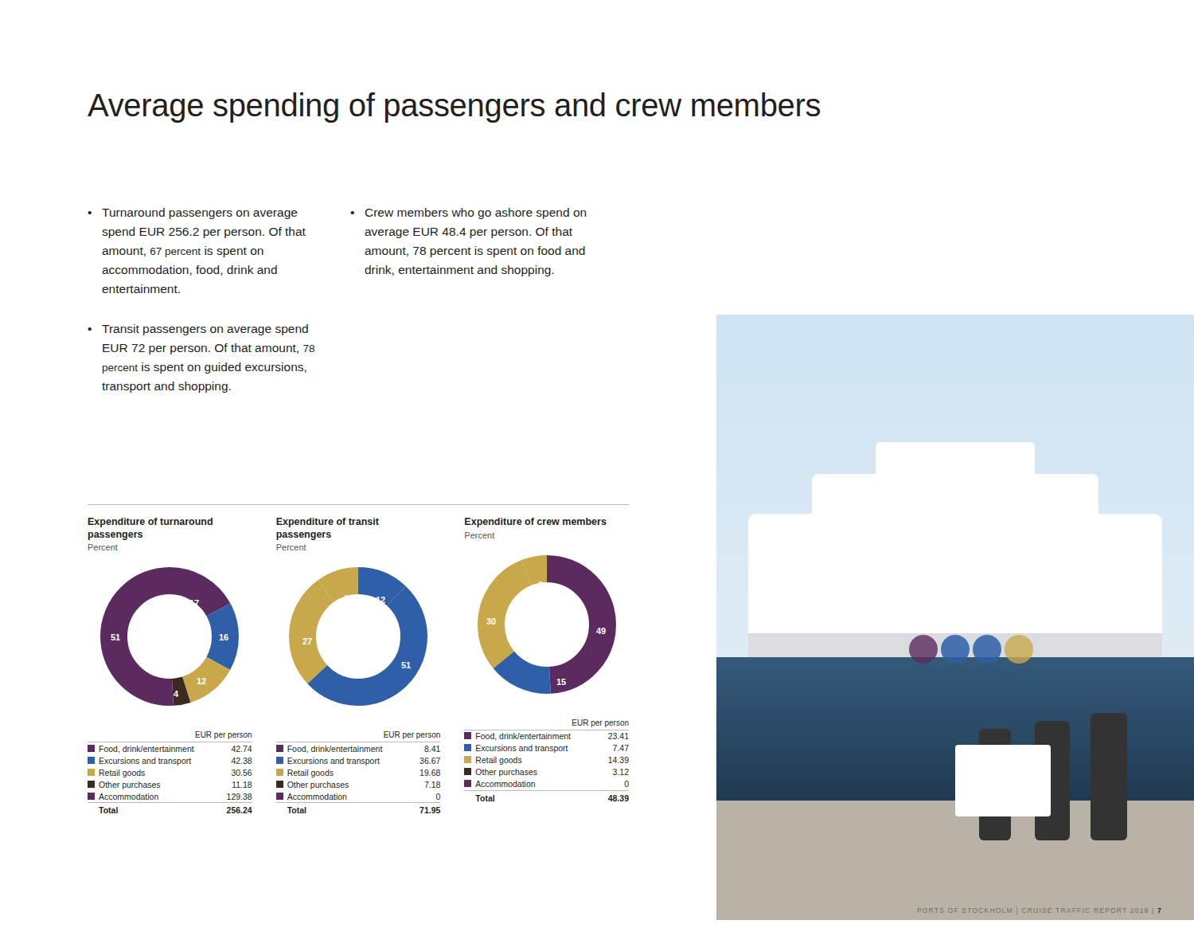Average spending of passengers and crew members
Turnaround passengers on average spend EUR 256.2 per person. Of that amount, 67 percent is spent on accommodation, food, drink and entertainment.
Transit passengers on average spend EUR 72 per person. Of that amount, 78 percent is spent on guided excursions, transport and shopping.
Crew members who go ashore spend on average EUR 48.4 per person. Of that amount, 78 percent is spent on food and drink, entertainment and shopping.
Expenditure of turnaround
passengers
Percent
17 16 12 4 51
EUR per person
| | Food, drink/entertainment | 42.74 |
| | Excursions and transport | 42.38 |
| | Retail goods | 30.56 |
| | Other purchases | 11.18 |
| | Accommodation | 129.38 |
| | Total | 256.24 |
Expenditure of transit
passengers
Percent
12 51 27 10
EUR per person
| | Food, drink/entertainment | 8.41 |
| | Excursions and transport | 36.67 |
| | Retail goods | 19.68 |
| | Other purchases | 7.18 |
| | Accommodation | 0 |
| | Total | 71.95 |
Expenditure of crew members
Percent
49 15 30 6
EUR per person
| | Food, drink/entertainment | 23.41 |
| | Excursions and transport | 7.47 |
| | Retail goods | 14.39 |
| | Other purchases | 3.12 |
| | Accommodation | 0 |
| | Total | 48.39 |
PORTS OF STOCKHOLM | CRUISE TRAFFIC REPORT 2018 | 7